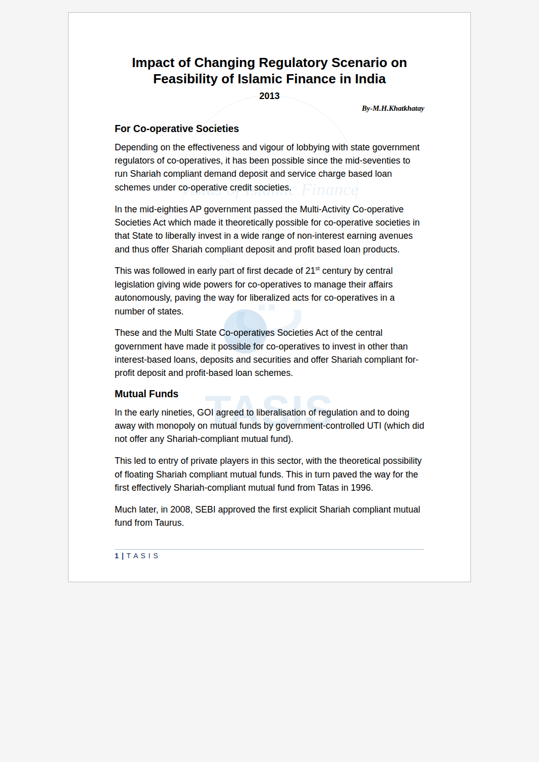Vistas of Islamic Finance
ت
TASIS
Impact of Changing Regulatory Scenario on Feasibility of Islamic Finance in India
2013
By-M.H.Khatkhatay
For Co-operative Societies
Depending on the effectiveness and vigour of lobbying with state government regulators of co-operatives, it has been possible since the mid-seventies to run Shariah compliant demand deposit and service charge based loan schemes under co-operative credit societies.
In the mid-eighties AP government passed the Multi-Activity Co-operative Societies Act which made it theoretically possible for co-operative societies in that State to liberally invest in a wide range of non-interest earning avenues and thus offer Shariah compliant deposit and profit based loan products.
This was followed in early part of first decade of 21st century by central legislation giving wide powers for co-operatives to manage their affairs autonomously, paving the way for liberalized acts for co-operatives in a number of states.
These and the Multi State Co-operatives Societies Act of the central government have made it possible for co-operatives to invest in other than interest-based loans, deposits and securities and offer Shariah compliant for-profit deposit and profit-based loan schemes.
Mutual Funds
In the early nineties, GOI agreed to liberalisation of regulation and to doing away with monopoly on mutual funds by government-controlled UTI (which did not offer any Shariah-compliant mutual fund).
This led to entry of private players in this sector, with the theoretical possibility of floating Shariah compliant mutual funds. This in turn paved the way for the first effectively Shariah-compliant mutual fund from Tatas in 1996.
Much later, in 2008, SEBI approved the first explicit Shariah compliant mutual fund from Taurus.
1 | T A S I S